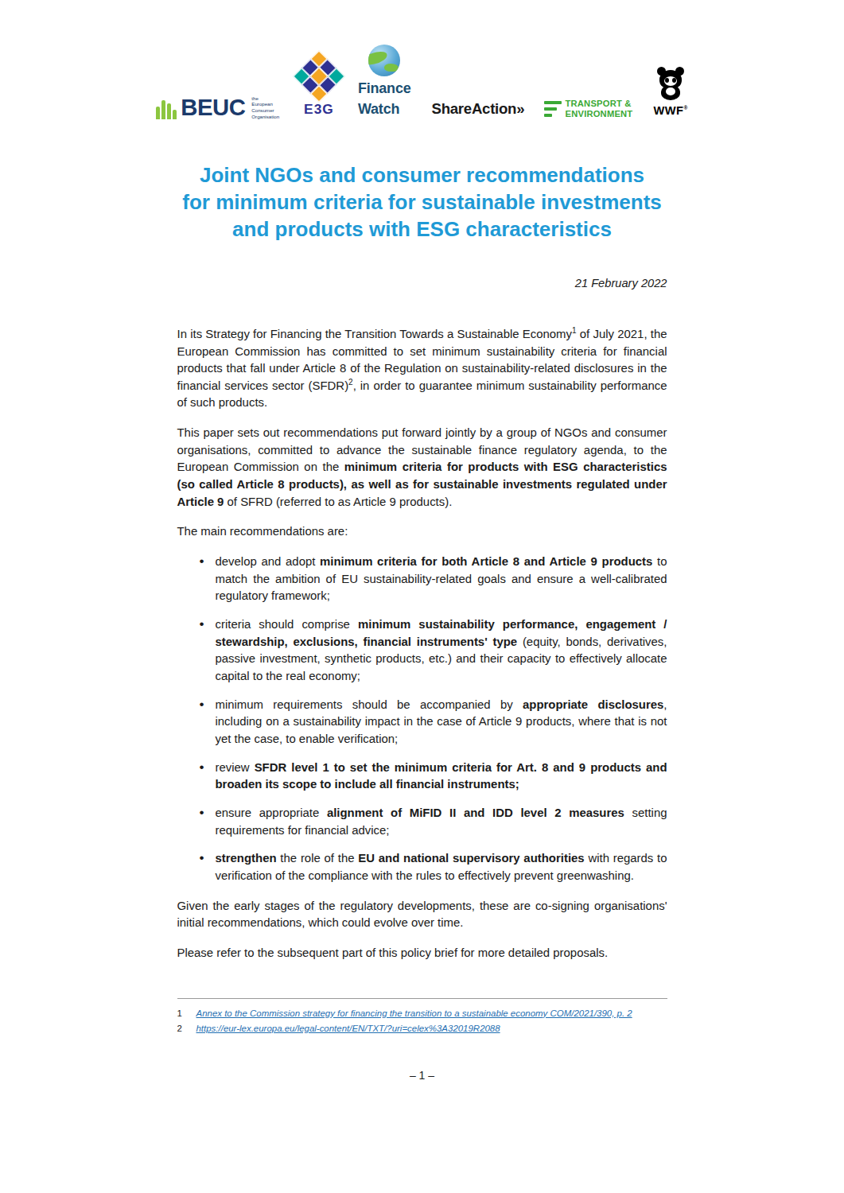BEUC
the European
Consumer
Organisation
E3G
Finance Watch
ShareAction»
TRANSPORT &
ENVIRONMENT
WWF®
Joint NGOs and consumer recommendations
for minimum criteria for sustainable investments
and products with ESG characteristics
21 February 2022
In its Strategy for Financing the Transition Towards a Sustainable Economy1 of July 2021, the European Commission has committed to set minimum sustainability criteria for financial products that fall under Article 8 of the Regulation on sustainability-related disclosures in the financial services sector (SFDR)2, in order to guarantee minimum sustainability performance of such products.
This paper sets out recommendations put forward jointly by a group of NGOs and consumer organisations, committed to advance the sustainable finance regulatory agenda, to the European Commission on the minimum criteria for products with ESG characteristics (so called Article 8 products), as well as for sustainable investments regulated under Article 9 of SFRD (referred to as Article 9 products).
The main recommendations are:
develop and adopt minimum criteria for both Article 8 and Article 9 products to match the ambition of EU sustainability-related goals and ensure a well-calibrated regulatory framework;
criteria should comprise minimum sustainability performance, engagement / stewardship, exclusions, financial instruments' type (equity, bonds, derivatives, passive investment, synthetic products, etc.) and their capacity to effectively allocate capital to the real economy;
minimum requirements should be accompanied by appropriate disclosures, including on a sustainability impact in the case of Article 9 products, where that is not yet the case, to enable verification;
review SFDR level 1 to set the minimum criteria for Art. 8 and 9 products and broaden its scope to include all financial instruments;
ensure appropriate alignment of MiFID II and IDD level 2 measures setting requirements for financial advice;
strengthen the role of the EU and national supervisory authorities with regards to verification of the compliance with the rules to effectively prevent greenwashing.
Given the early stages of the regulatory developments, these are co-signing organisations' initial recommendations, which could evolve over time.
Please refer to the subsequent part of this policy brief for more detailed proposals.
1
Annex to the Commission strategy for financing the transition to a sustainable economy COM/2021/390, p. 2
2
https://eur-lex.europa.eu/legal-content/EN/TXT/?uri=celex%3A32019R2088
– 1 –